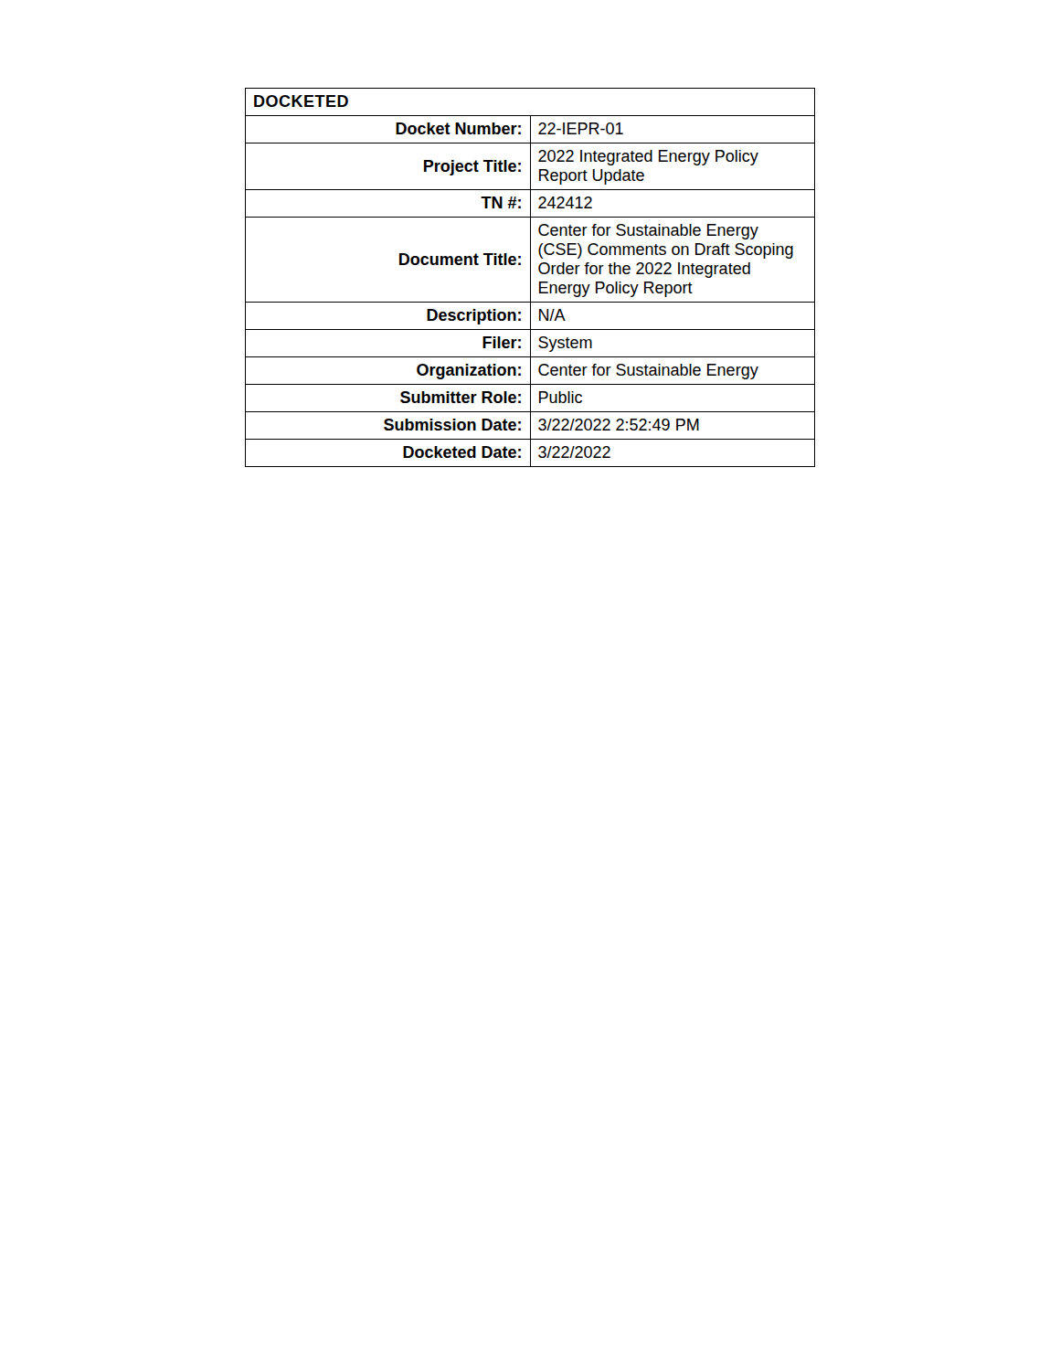| DOCKETED |
| Docket Number: | 22-IEPR-01 |
| Project Title: | 2022 Integrated Energy Policy Report Update |
| TN #: | 242412 |
| Document Title: | Center for Sustainable Energy (CSE) Comments on Draft Scoping Order for the 2022 Integrated Energy Policy Report |
| Description: | N/A |
| Filer: | System |
| Organization: | Center for Sustainable Energy |
| Submitter Role: | Public |
| Submission Date: | 3/22/2022 2:52:49 PM |
| Docketed Date: | 3/22/2022 |